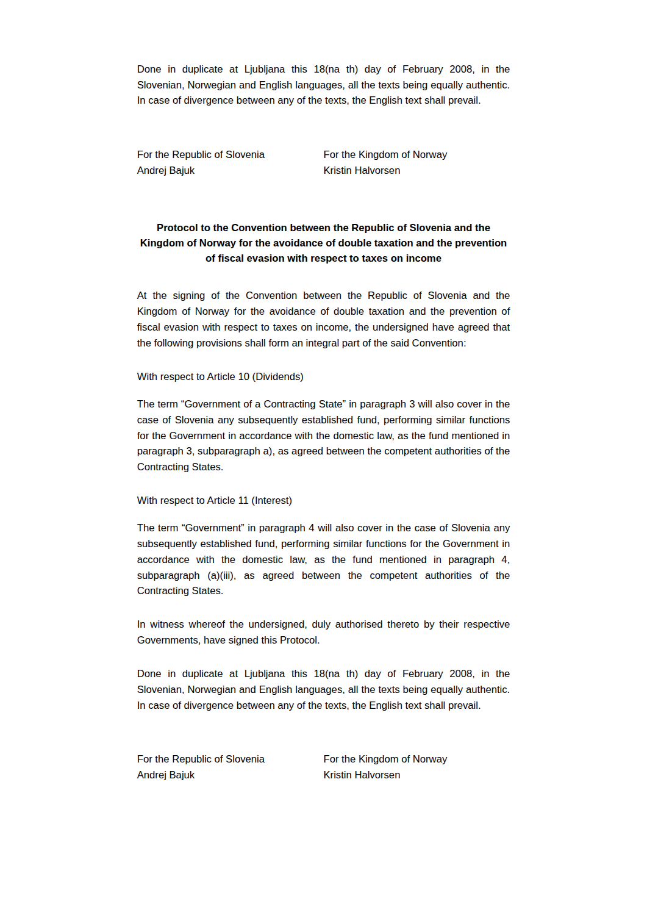Done in duplicate at Ljubljana this 18(na th) day of February 2008, in the Slovenian, Norwegian and English languages, all the texts being equally authentic. In case of divergence between any of the texts, the English text shall prevail.
| For the Republic of Slovenia | For the Kingdom of Norway |
| Andrej Bajuk | Kristin Halvorsen |
Protocol to the Convention between the Republic of Slovenia and the Kingdom of Norway for the avoidance of double taxation and the prevention of fiscal evasion with respect to taxes on income
At the signing of the Convention between the Republic of Slovenia and the Kingdom of Norway for the avoidance of double taxation and the prevention of fiscal evasion with respect to taxes on income, the undersigned have agreed that the following provisions shall form an integral part of the said Convention:
With respect to Article 10 (Dividends)
The term “Government of a Contracting State” in paragraph 3 will also cover in the case of Slovenia any subsequently established fund, performing similar functions for the Government in accordance with the domestic law, as the fund mentioned in paragraph 3, subparagraph a), as agreed between the competent authorities of the Contracting States.
With respect to Article 11 (Interest)
The term “Government” in paragraph 4 will also cover in the case of Slovenia any subsequently established fund, performing similar functions for the Government in accordance with the domestic law, as the fund mentioned in paragraph 4, subparagraph (a)(iii), as agreed between the competent authorities of the Contracting States.
In witness whereof the undersigned, duly authorised thereto by their respective Governments, have signed this Protocol.
Done in duplicate at Ljubljana this 18(na th) day of February 2008, in the Slovenian, Norwegian and English languages, all the texts being equally authentic. In case of divergence between any of the texts, the English text shall prevail.
| For the Republic of Slovenia | For the Kingdom of Norway |
| Andrej Bajuk | Kristin Halvorsen |